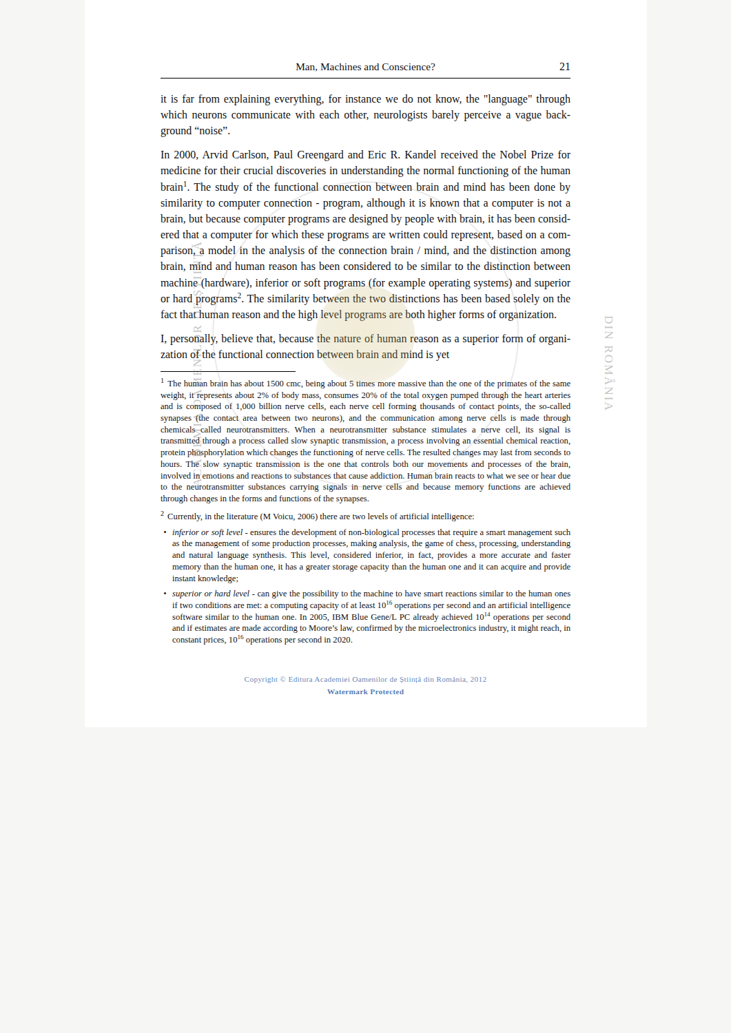ACADEMIA OAMENILOR DE ȘTIINȚĂ DIN ROMÂNIA
Man, Machines and Conscience? 21
it is far from explaining everything, for instance we do not know, the "language" through which neurons communicate with each other, neurologists barely perceive a vague background “noise”.
In 2000, Arvid Carlson, Paul Greengard and Eric R. Kandel received the Nobel Prize for medicine for their crucial discoveries in understanding the normal functioning of the human brain1. The study of the functional connection between brain and mind has been done by similarity to computer connection - program, although it is known that a computer is not a brain, but because computer programs are designed by people with brain, it has been considered that a computer for which these programs are written could represent, based on a comparison, a model in the analysis of the connection brain / mind, and the distinction among brain, mind and human reason has been considered to be similar to the distinction between machine (hardware), inferior or soft programs (for example operating systems) and superior or hard programs2. The similarity between the two distinctions has been based solely on the fact that human reason and the high level programs are both higher forms of organization.
I, personally, believe that, because the nature of human reason as a superior form of organization of the functional connection between brain and mind is yet
1 The human brain has about 1500 cmc, being about 5 times more massive than the one of the primates of the same weight, it represents about 2% of body mass, consumes 20% of the total oxygen pumped through the heart arteries and is composed of 1,000 billion nerve cells, each nerve cell forming thousands of contact points, the so-called synapses (the contact area between two neurons), and the communication among nerve cells is made through chemicals called neurotransmitters. When a neurotransmitter substance stimulates a nerve cell, its signal is transmitted through a process called slow synaptic transmission, a process involving an essential chemical reaction, protein phosphorylation which changes the functioning of nerve cells. The resulted changes may last from seconds to hours. The slow synaptic transmission is the one that controls both our movements and processes of the brain, involved in emotions and reactions to substances that cause addiction. Human brain reacts to what we see or hear due to the neurotransmitter substances carrying signals in nerve cells and because memory functions are achieved through changes in the forms and functions of the synapses.
2 Currently, in the literature (M Voicu, 2006) there are two levels of artificial intelligence:
inferior or soft level - ensures the development of non-biological processes that require a smart management such as the management of some production processes, making analysis, the game of chess, processing, understanding and natural language synthesis. This level, considered inferior, in fact, provides a more accurate and faster memory than the human one, it has a greater storage capacity than the human one and it can acquire and provide instant knowledge;
superior or hard level - can give the possibility to the machine to have smart reactions similar to the human ones if two conditions are met: a computing capacity of at least 1016 operations per second and an artificial intelligence software similar to the human one. In 2005, IBM Blue Gene/L PC already achieved 1014 operations per second and if estimates are made according to Moore’s law, confirmed by the microelectronics industry, it might reach, in constant prices, 1016 operations per second in 2020.
Copyright © Editura Academiei Oamenilor de Știință din România, 2012 Watermark Protected